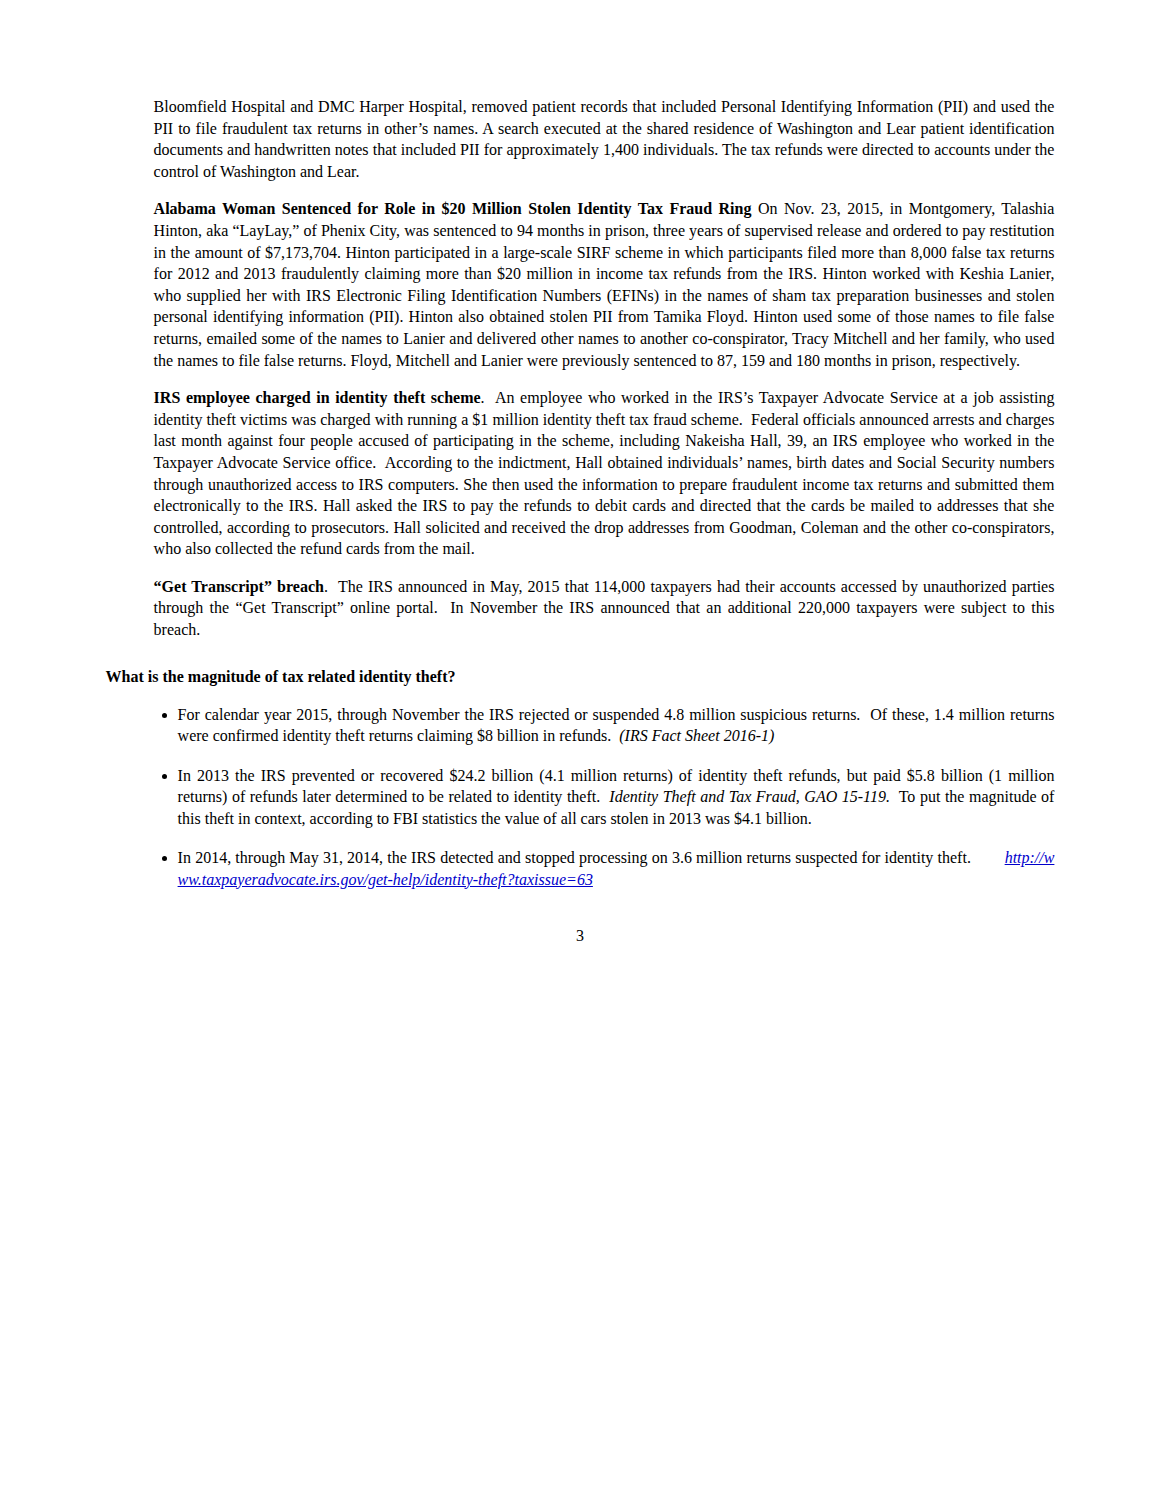Bloomfield Hospital and DMC Harper Hospital, removed patient records that included Personal Identifying Information (PII) and used the PII to file fraudulent tax returns in other’s names. A search executed at the shared residence of Washington and Lear patient identification documents and handwritten notes that included PII for approximately 1,400 individuals. The tax refunds were directed to accounts under the control of Washington and Lear.
Alabama Woman Sentenced for Role in $20 Million Stolen Identity Tax Fraud Ring On Nov. 23, 2015, in Montgomery, Talashia Hinton, aka “LayLay,” of Phenix City, was sentenced to 94 months in prison, three years of supervised release and ordered to pay restitution in the amount of $7,173,704. Hinton participated in a large-scale SIRF scheme in which participants filed more than 8,000 false tax returns for 2012 and 2013 fraudulently claiming more than $20 million in income tax refunds from the IRS. Hinton worked with Keshia Lanier, who supplied her with IRS Electronic Filing Identification Numbers (EFINs) in the names of sham tax preparation businesses and stolen personal identifying information (PII). Hinton also obtained stolen PII from Tamika Floyd. Hinton used some of those names to file false returns, emailed some of the names to Lanier and delivered other names to another co-conspirator, Tracy Mitchell and her family, who used the names to file false returns. Floyd, Mitchell and Lanier were previously sentenced to 87, 159 and 180 months in prison, respectively.
IRS employee charged in identity theft scheme. An employee who worked in the IRS’s Taxpayer Advocate Service at a job assisting identity theft victims was charged with running a $1 million identity theft tax fraud scheme. Federal officials announced arrests and charges last month against four people accused of participating in the scheme, including Nakeisha Hall, 39, an IRS employee who worked in the Taxpayer Advocate Service office. According to the indictment, Hall obtained individuals’ names, birth dates and Social Security numbers through unauthorized access to IRS computers. She then used the information to prepare fraudulent income tax returns and submitted them electronically to the IRS. Hall asked the IRS to pay the refunds to debit cards and directed that the cards be mailed to addresses that she controlled, according to prosecutors. Hall solicited and received the drop addresses from Goodman, Coleman and the other co-conspirators, who also collected the refund cards from the mail.
“Get Transcript” breach. The IRS announced in May, 2015 that 114,000 taxpayers had their accounts accessed by unauthorized parties through the “Get Transcript” online portal. In November the IRS announced that an additional 220,000 taxpayers were subject to this breach.
What is the magnitude of tax related identity theft?
For calendar year 2015, through November the IRS rejected or suspended 4.8 million suspicious returns. Of these, 1.4 million returns were confirmed identity theft returns claiming $8 billion in refunds. (IRS Fact Sheet 2016-1)
In 2013 the IRS prevented or recovered $24.2 billion (4.1 million returns) of identity theft refunds, but paid $5.8 billion (1 million returns) of refunds later determined to be related to identity theft. Identity Theft and Tax Fraud, GAO 15-119. To put the magnitude of this theft in context, according to FBI statistics the value of all cars stolen in 2013 was $4.1 billion.
In 2014, through May 31, 2014, the IRS detected and stopped processing on 3.6 million returns suspected for identity theft. http://www.taxpayeradvocate.irs.gov/get-help/identity-theft?taxissue=63
3